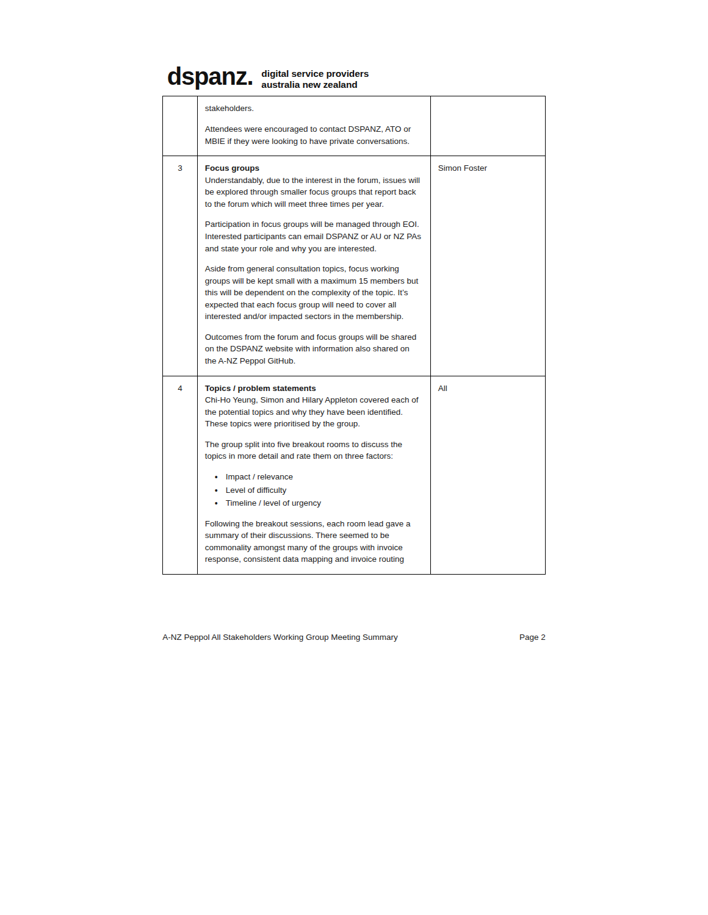dspanz.
digital service providers
australia new zealand
| | stakeholders. Attendees were encouraged to contact DSPANZ, ATO or MBIE if they were looking to have private conversations. | |
| 3 | Focus groups Understandably, due to the interest in the forum, issues will be explored through smaller focus groups that report back to the forum which will meet three times per year. Participation in focus groups will be managed through EOI. Interested participants can email DSPANZ or AU or NZ PAs and state your role and why you are interested. Aside from general consultation topics, focus working groups will be kept small with a maximum 15 members but this will be dependent on the complexity of the topic. It’s expected that each focus group will need to cover all interested and/or impacted sectors in the membership. Outcomes from the forum and focus groups will be shared on the DSPANZ website with information also shared on the A-NZ Peppol GitHub. | Simon Foster |
| 4 | Topics / problem statements Chi-Ho Yeung, Simon and Hilary Appleton covered each of the potential topics and why they have been identified. These topics were prioritised by the group. The group split into five breakout rooms to discuss the topics in more detail and rate them on three factors: Impact / relevance Level of difficulty Timeline / level of urgency Following the breakout sessions, each room lead gave a summary of their discussions. There seemed to be commonality amongst many of the groups with invoice response, consistent data mapping and invoice routing | All |
A-NZ Peppol All Stakeholders Working Group Meeting Summary
Page 2